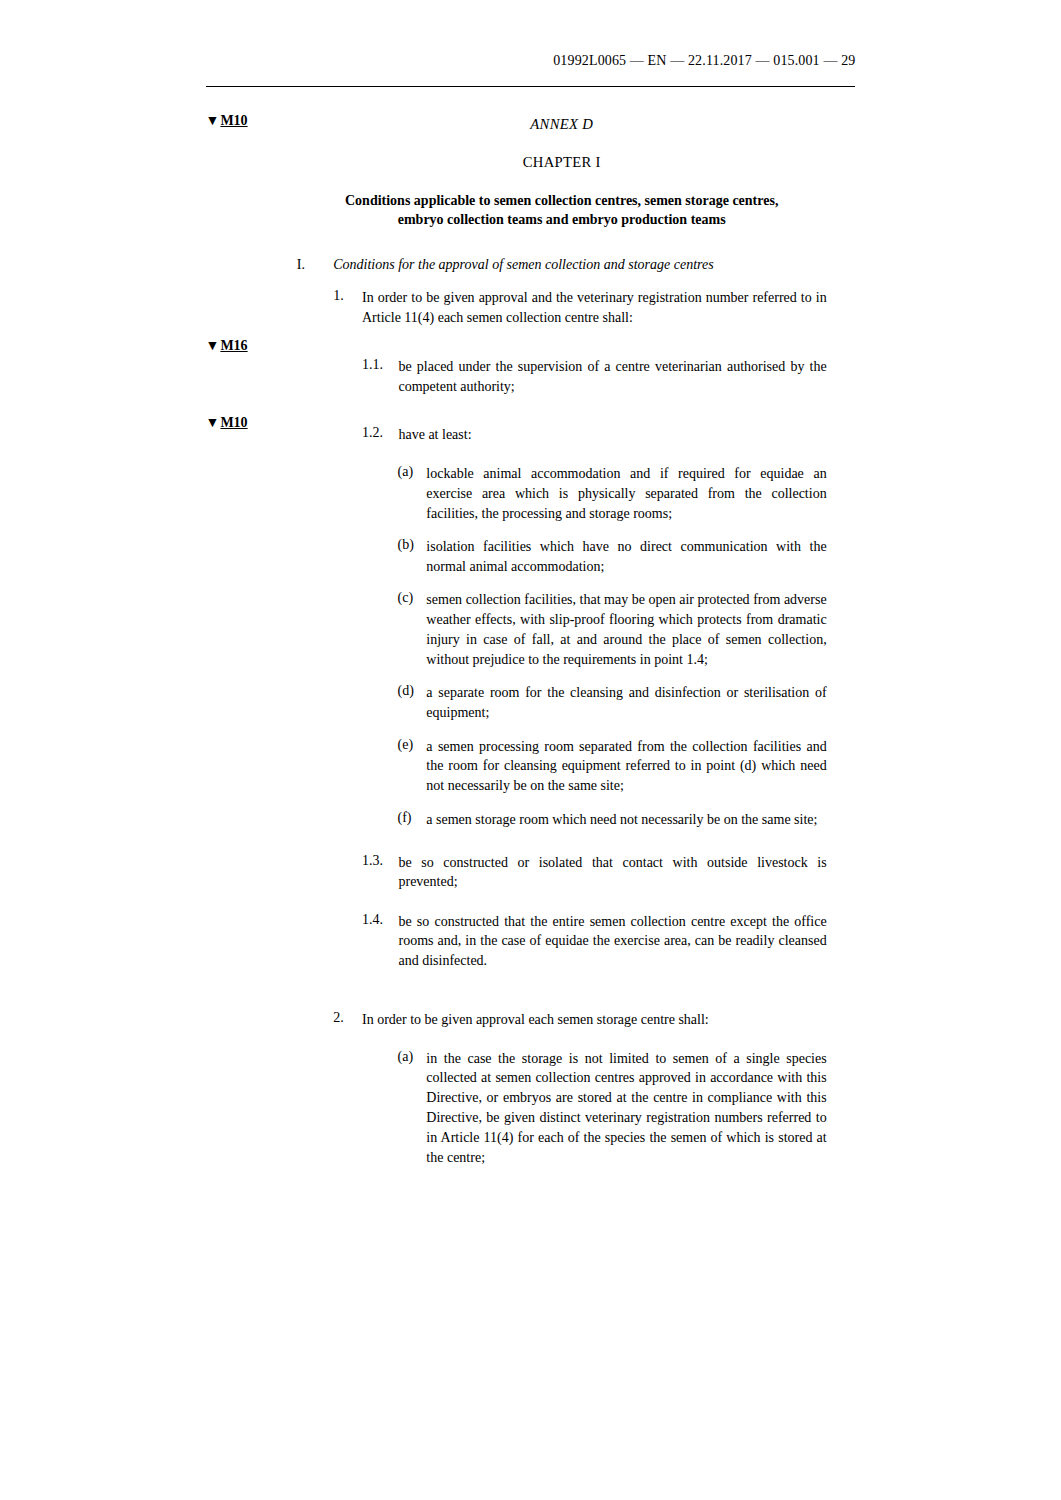01992L0065 — EN — 22.11.2017 — 015.001 — 29
▼M10
ANNEX D
CHAPTER I
Conditions applicable to semen collection centres, semen storage centres, embryo collection teams and embryo production teams
I.
Conditions for the approval of semen collection and storage centres
1.
In order to be given approval and the veterinary registration number referred to in Article 11(4) each semen collection centre shall:
1.1.
be placed under the supervision of a centre veterinarian authorised by the competent authority;
1.2.
have at least:
(a)
lockable animal accommodation and if required for equidae an exercise area which is physically separated from the collection facilities, the processing and storage rooms;
(b)
isolation facilities which have no direct communication with the normal animal accommodation;
(c)
semen collection facilities, that may be open air protected from adverse weather effects, with slip-proof flooring which protects from dramatic injury in case of fall, at and around the place of semen collection, without prejudice to the requirements in point 1.4;
(d)
a separate room for the cleansing and disinfection or sterilisation of equipment;
(e)
a semen processing room separated from the collection facilities and the room for cleansing equipment referred to in point (d) which need not necessarily be on the same site;
(f)
a semen storage room which need not necessarily be on the same site;
1.3.
be so constructed or isolated that contact with outside livestock is prevented;
1.4.
be so constructed that the entire semen collection centre except the office rooms and, in the case of equidae the exercise area, can be readily cleansed and disinfected.
2.
In order to be given approval each semen storage centre shall:
(a)
in the case the storage is not limited to semen of a single species collected at semen collection centres approved in accordance with this Directive, or embryos are stored at the centre in compliance with this Directive, be given distinct veterinary registration numbers referred to in Article 11(4) for each of the species the semen of which is stored at the centre;
▼M16
▼M10